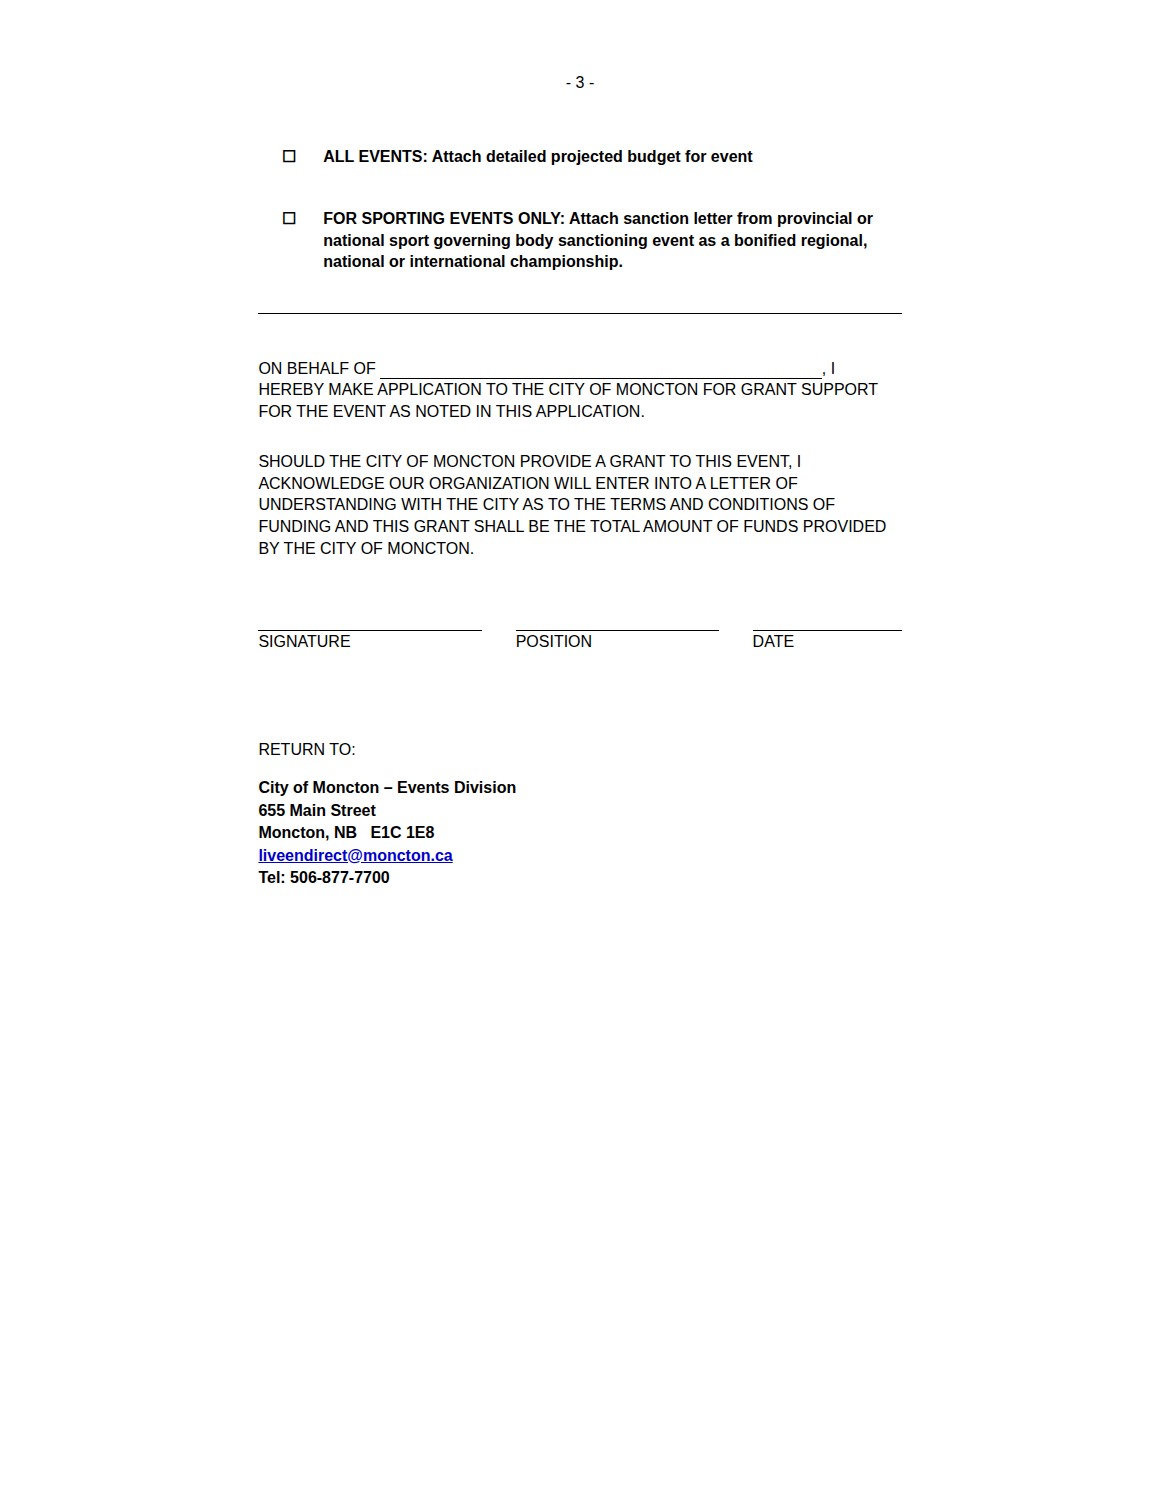- 3 -
☐ ALL EVENTS: Attach detailed projected budget for event
☐ FOR SPORTING EVENTS ONLY: Attach sanction letter from provincial or national sport governing body sanctioning event as a bonified regional, national or international championship.
ON BEHALF OF , I HEREBY MAKE APPLICATION TO THE CITY OF MONCTON FOR GRANT SUPPORT FOR THE EVENT AS NOTED IN THIS APPLICATION.
SHOULD THE CITY OF MONCTON PROVIDE A GRANT TO THIS EVENT, I ACKNOWLEDGE OUR ORGANIZATION WILL ENTER INTO A LETTER OF UNDERSTANDING WITH THE CITY AS TO THE TERMS AND CONDITIONS OF FUNDING AND THIS GRANT SHALL BE THE TOTAL AMOUNT OF FUNDS PROVIDED BY THE CITY OF MONCTON.
| SIGNATURE | | POSITION | | DATE |
RETURN TO:
City of Moncton – Events Division
655 Main Street
Moncton, NB E1C 1E8
liveendirect@moncton.ca
Tel: 506-877-7700